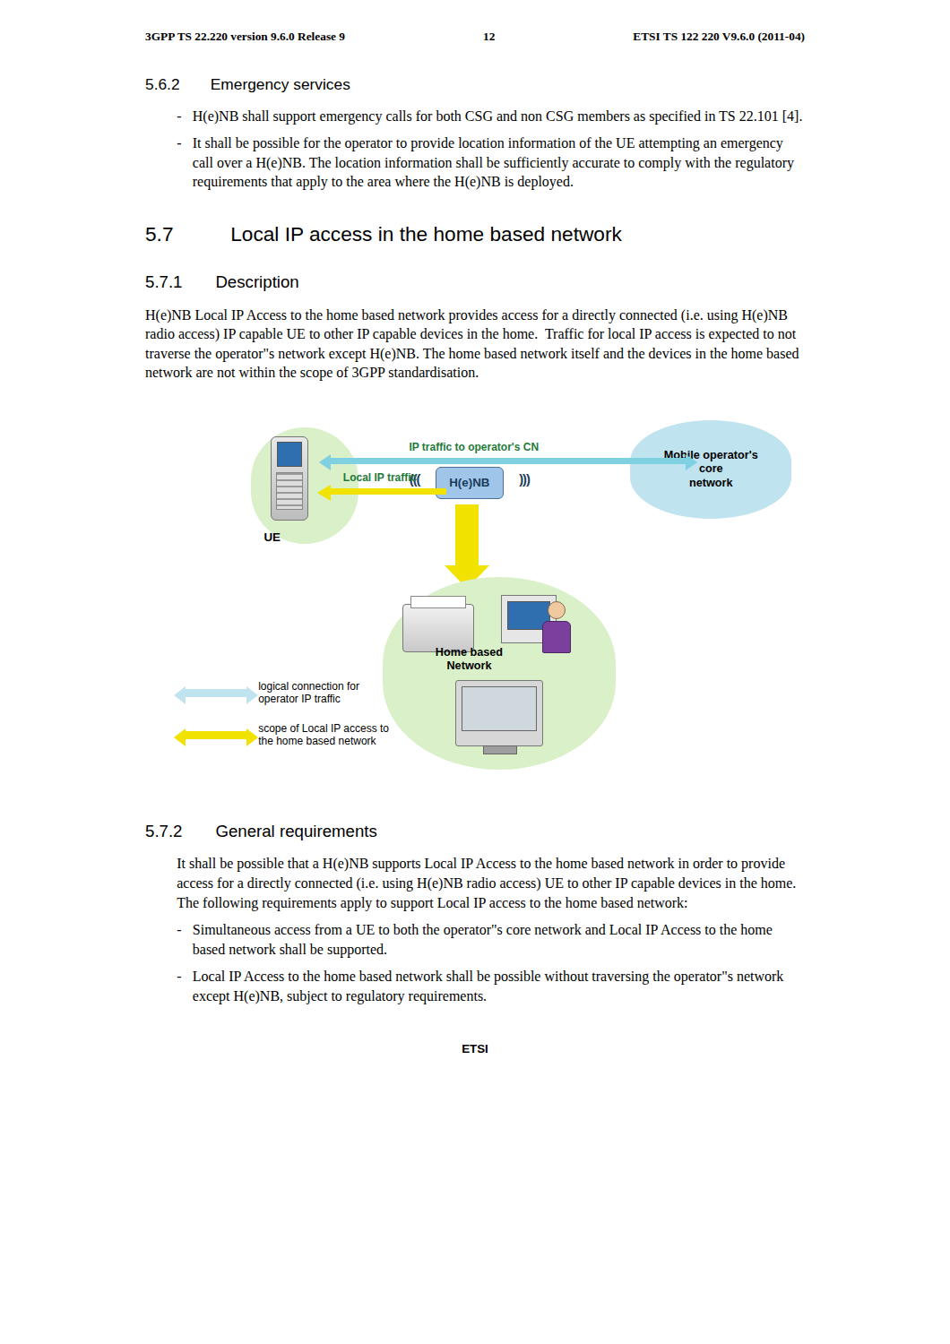3GPP TS 22.220 version 9.6.0 Release 9
12
ETSI TS 122 220 V9.6.0 (2011-04)
5.6.2 Emergency services
H(e)NB shall support emergency calls for both CSG and non CSG members as specified in TS 22.101 [4].
It shall be possible for the operator to provide location information of the UE attempting an emergency call over a H(e)NB. The location information shall be sufficiently accurate to comply with the regulatory requirements that apply to the area where the H(e)NB is deployed.
5.7 Local IP access in the home based network
5.7.1 Description
H(e)NB Local IP Access to the home based network provides access for a directly connected (i.e. using H(e)NB radio access) IP capable UE to other IP capable devices in the home. Traffic for local IP access is expected to not traverse the operator"s network except H(e)NB. The home based network itself and the devices in the home based network are not within the scope of 3GPP standardisation.
UE
Mobile operator's
core
network
IP traffic to operator's CN
H(e)NB
Local IP traffic
Home based
Network
logical connection for
operator IP traffic
scope of Local IP access to
the home based network
5.7.2 General requirements
It shall be possible that a H(e)NB supports Local IP Access to the home based network in order to provide access for a directly connected (i.e. using H(e)NB radio access) UE to other IP capable devices in the home. The following requirements apply to support Local IP access to the home based network:
Simultaneous access from a UE to both the operator"s core network and Local IP Access to the home based network shall be supported.
Local IP Access to the home based network shall be possible without traversing the operator"s network except H(e)NB, subject to regulatory requirements.
ETSI